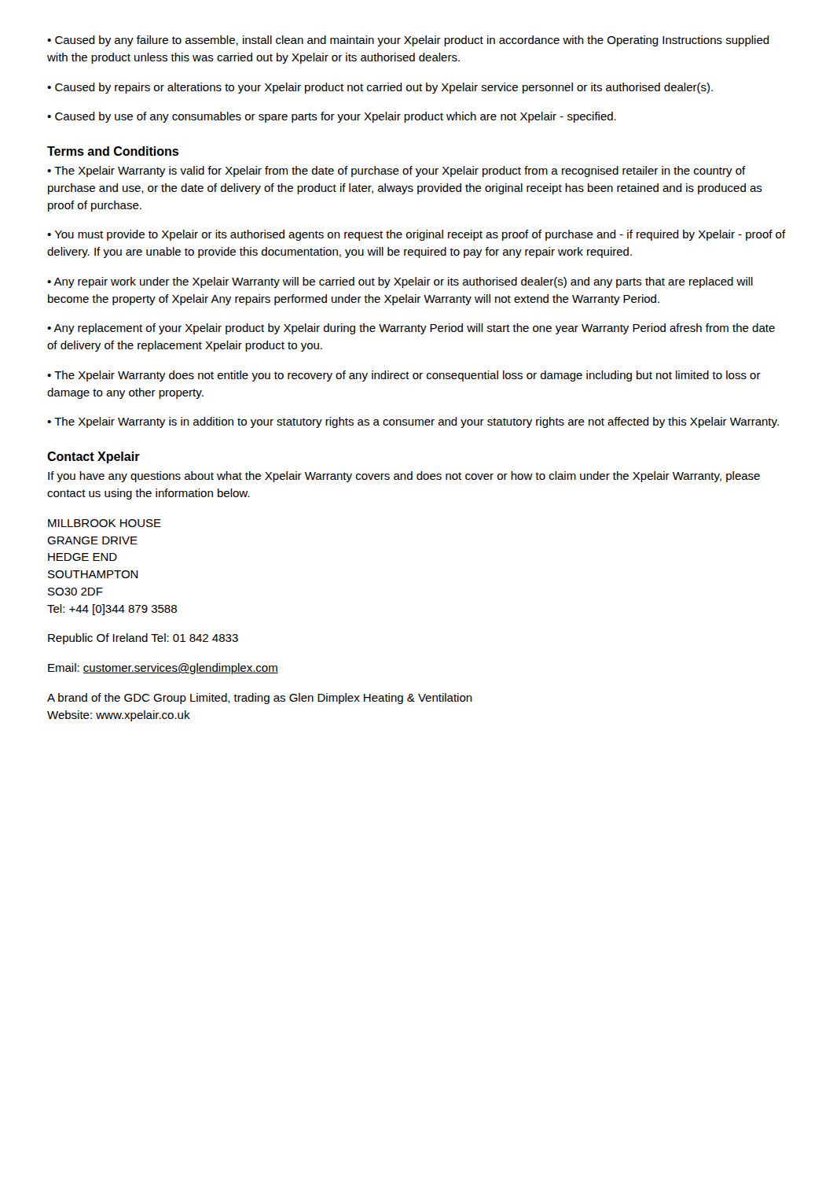• Caused by any failure to assemble, install clean and maintain your Xpelair product in accordance with the Operating Instructions supplied with the product unless this was carried out by Xpelair or its authorised dealers.
• Caused by repairs or alterations to your Xpelair product not carried out by Xpelair service personnel or its authorised dealer(s).
• Caused by use of any consumables or spare parts for your Xpelair product which are not Xpelair - specified.
Terms and Conditions
• The Xpelair Warranty is valid for Xpelair from the date of purchase of your Xpelair product from a recognised retailer in the country of purchase and use, or the date of delivery of the product if later, always provided the original receipt has been retained and is produced as proof of purchase.
• You must provide to Xpelair or its authorised agents on request the original receipt as proof of purchase and - if required by Xpelair - proof of delivery. If you are unable to provide this documentation, you will be required to pay for any repair work required.
• Any repair work under the Xpelair Warranty will be carried out by Xpelair or its authorised dealer(s) and any parts that are replaced will become the property of Xpelair Any repairs performed under the Xpelair Warranty will not extend the Warranty Period.
• Any replacement of your Xpelair product by Xpelair during the Warranty Period will start the one year Warranty Period afresh from the date of delivery of the replacement Xpelair product to you.
• The Xpelair Warranty does not entitle you to recovery of any indirect or consequential loss or damage including but not limited to loss or damage to any other property.
• The Xpelair Warranty is in addition to your statutory rights as a consumer and your statutory rights are not affected by this Xpelair Warranty.
Contact Xpelair
If you have any questions about what the Xpelair Warranty covers and does not cover or how to claim under the Xpelair Warranty, please contact us using the information below.
MILLBROOK HOUSE
GRANGE DRIVE
HEDGE END
SOUTHAMPTON
SO30 2DF
Tel: +44 [0]344 879 3588
Republic Of Ireland Tel: 01 842 4833
Email: customer.services@glendimplex.com
A brand of the GDC Group Limited, trading as Glen Dimplex Heating & Ventilation
Website: www.xpelair.co.uk